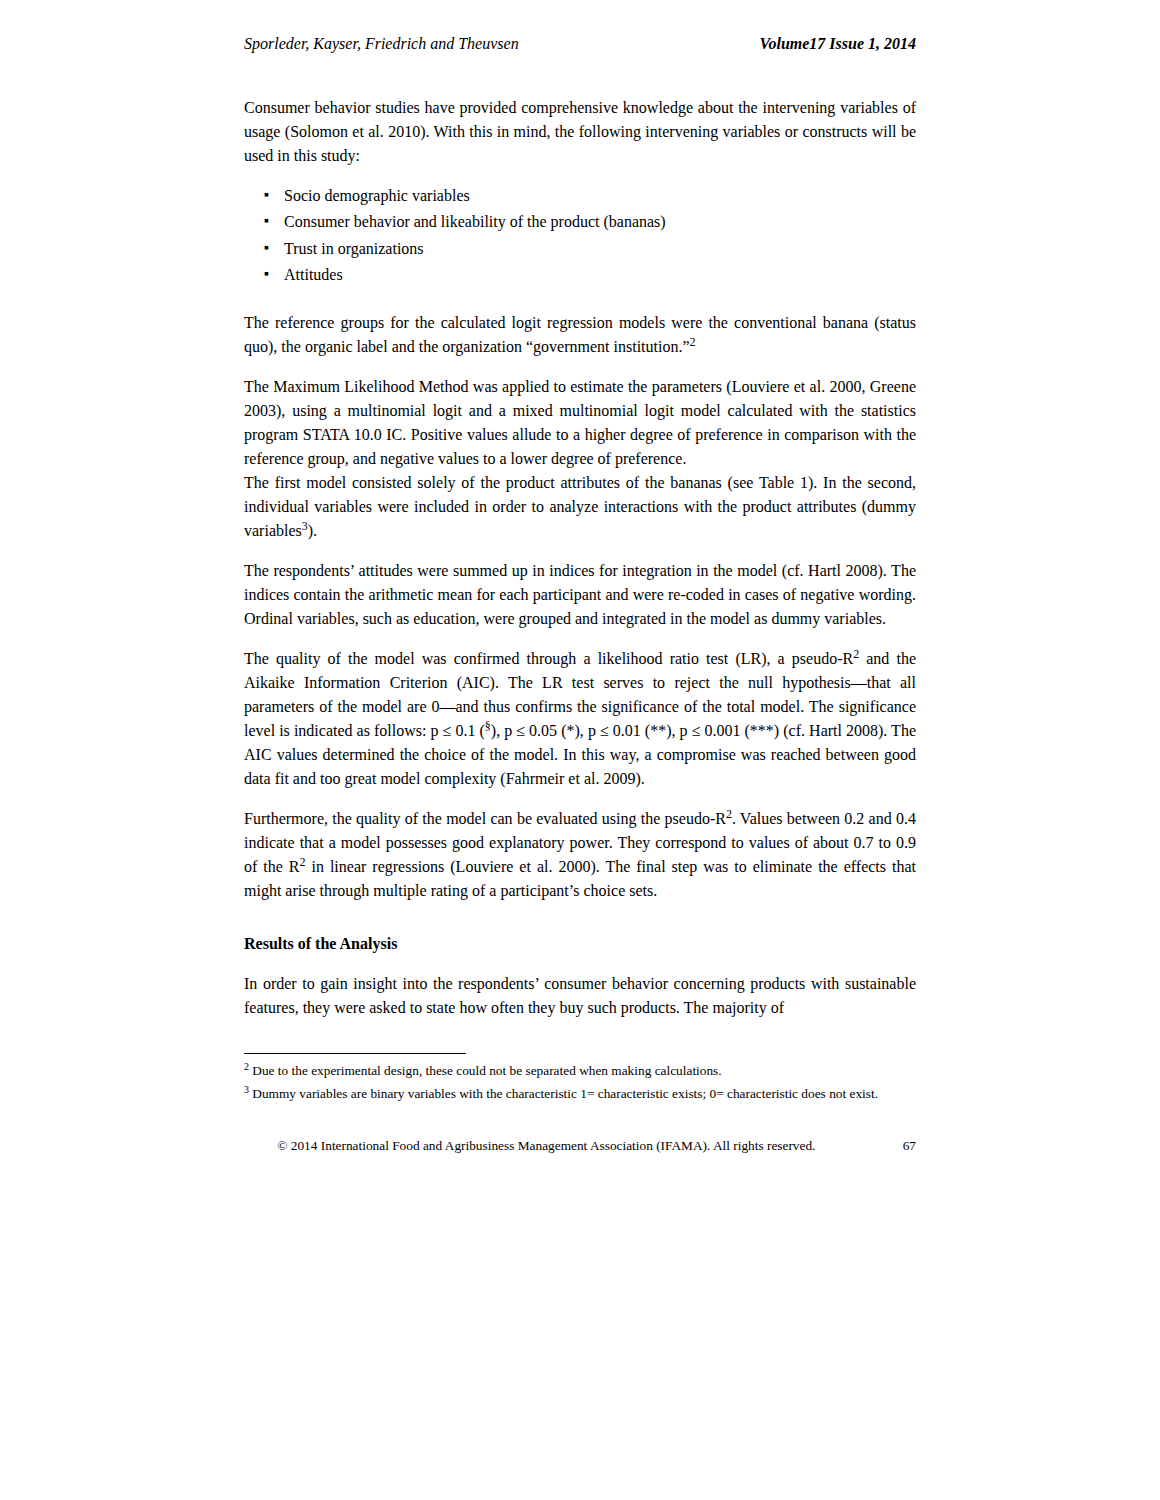Sporleder, Kayser, Friedrich and Theuvsen Volume17 Issue 1, 2014
Consumer behavior studies have provided comprehensive knowledge about the intervening variables of usage (Solomon et al. 2010). With this in mind, the following intervening variables or constructs will be used in this study:
Socio demographic variables
Consumer behavior and likeability of the product (bananas)
Trust in organizations
Attitudes
The reference groups for the calculated logit regression models were the conventional banana (status quo), the organic label and the organization “government institution.”2
The Maximum Likelihood Method was applied to estimate the parameters (Louviere et al. 2000, Greene 2003), using a multinomial logit and a mixed multinomial logit model calculated with the statistics program STATA 10.0 IC. Positive values allude to a higher degree of preference in comparison with the reference group, and negative values to a lower degree of preference.
The first model consisted solely of the product attributes of the bananas (see Table 1). In the second, individual variables were included in order to analyze interactions with the product attributes (dummy variables3).
The respondents’ attitudes were summed up in indices for integration in the model (cf. Hartl 2008). The indices contain the arithmetic mean for each participant and were re-coded in cases of negative wording. Ordinal variables, such as education, were grouped and integrated in the model as dummy variables.
The quality of the model was confirmed through a likelihood ratio test (LR), a pseudo-R2 and the Aikaike Information Criterion (AIC). The LR test serves to reject the null hypothesis—that all parameters of the model are 0—and thus confirms the significance of the total model. The significance level is indicated as follows: p ≤ 0.1 (§), p ≤ 0.05 (*), p ≤ 0.01 (**), p ≤ 0.001 (***) (cf. Hartl 2008). The AIC values determined the choice of the model. In this way, a compromise was reached between good data fit and too great model complexity (Fahrmeir et al. 2009).
Furthermore, the quality of the model can be evaluated using the pseudo-R2. Values between 0.2 and 0.4 indicate that a model possesses good explanatory power. They correspond to values of about 0.7 to 0.9 of the R2 in linear regressions (Louviere et al. 2000). The final step was to eliminate the effects that might arise through multiple rating of a participant’s choice sets.
Results of the Analysis
In order to gain insight into the respondents’ consumer behavior concerning products with sustainable features, they were asked to state how often they buy such products. The majority of
2 Due to the experimental design, these could not be separated when making calculations.
3 Dummy variables are binary variables with the characteristic 1= characteristic exists; 0= characteristic does not exist.
© 2014 International Food and Agribusiness Management Association (IFAMA). All rights reserved. 67